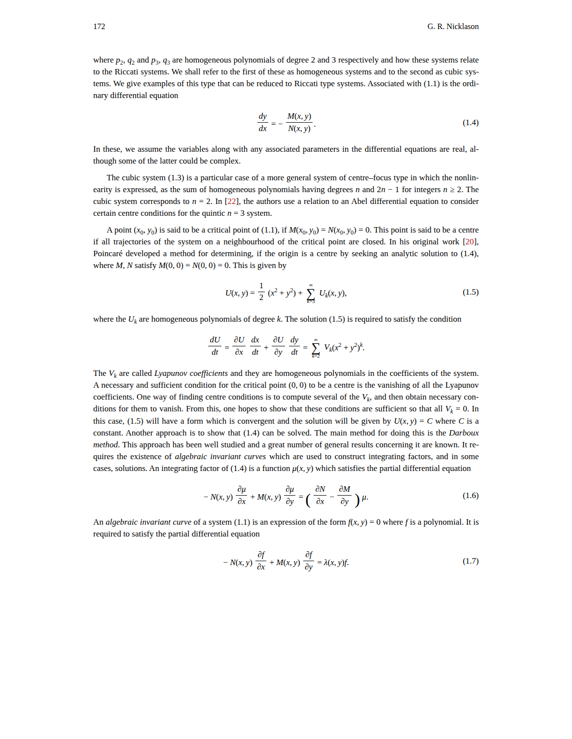172 G. R. Nicklason
where p2, q2 and p3, q3 are homogeneous polynomials of degree 2 and 3 respectively and how these systems relate to the Riccati systems. We shall refer to the first of these as homogeneous systems and to the second as cubic systems. We give examples of this type that can be reduced to Riccati type systems. Associated with (1.1) is the ordinary differential equation
dy dx = − M(x, y) N(x, y). (1.4)
In these, we assume the variables along with any associated parameters in the differential equations are real, although some of the latter could be complex.
The cubic system (1.3) is a particular case of a more general system of centre–focus type in which the nonlinearity is expressed, as the sum of homogeneous polynomials having degrees n and 2n − 1 for integers n ≥ 2. The cubic system corresponds to n = 2. In [22], the authors use a relation to an Abel differential equation to consider certain centre conditions for the quintic n = 3 system.
A point (x0, y0) is said to be a critical point of (1.1), if M(x0, y0) = N(x0, y0) = 0. This point is said to be a centre if all trajectories of the system on a neighbourhood of the critical point are closed. In his original work [20], Poincaré developed a method for determining, if the origin is a centre by seeking an analytic solution to (1.4), where M, N satisfy M(0, 0) = N(0, 0) = 0. This is given by
U(x, y) = 12 (x2 + y2) + ∞∑k=3 Uk(x, y), (1.5)
where the Uk are homogeneous polynomials of degree k. The solution (1.5) is required to satisfy the condition
dU dt = ∂U∂x dx dt + ∂U∂y dy dt = ∞∑k=2 Vk(x2 + y2)k.
The Vk are called Lyapunov coefficients and they are homogeneous polynomials in the coefficients of the system. A necessary and sufficient condition for the critical point (0, 0) to be a centre is the vanishing of all the Lyapunov coefficients. One way of finding centre conditions is to compute several of the Vk, and then obtain necessary conditions for them to vanish. From this, one hopes to show that these conditions are sufficient so that all Vk = 0. In this case, (1.5) will have a form which is convergent and the solution will be given by U(x, y) = C where C is a constant. Another approach is to show that (1.4) can be solved. The main method for doing this is the Darboux method. This approach has been well studied and a great number of general results concerning it are known. It requires the existence of algebraic invariant curves which are used to construct integrating factors, and in some cases, solutions. An integrating factor of (1.4) is a function μ(x, y) which satisfies the partial differential equation
− N(x, y) ∂μ∂x + M(x, y) ∂μ∂y = ( ∂N∂x − ∂M∂y ) μ. (1.6)
An algebraic invariant curve of a system (1.1) is an expression of the form f(x, y) = 0 where f is a polynomial. It is required to satisfy the partial differential equation
− N(x, y) ∂f∂x + M(x, y) ∂f∂y = λ(x, y)f. (1.7)